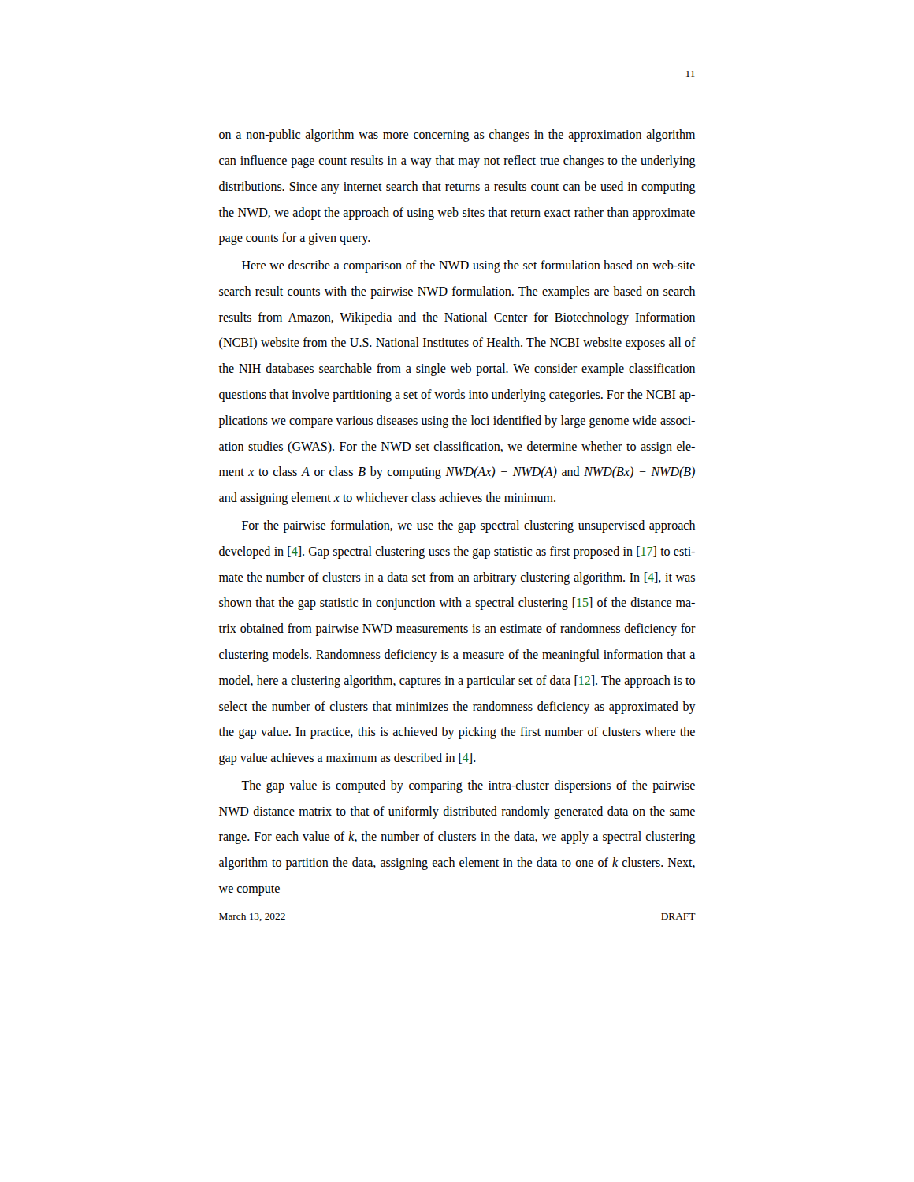11
on a non-public algorithm was more concerning as changes in the approximation algorithm can influence page count results in a way that may not reflect true changes to the underlying distributions. Since any internet search that returns a results count can be used in computing the NWD, we adopt the approach of using web sites that return exact rather than approximate page counts for a given query.
Here we describe a comparison of the NWD using the set formulation based on web-site search result counts with the pairwise NWD formulation. The examples are based on search results from Amazon, Wikipedia and the National Center for Biotechnology Information (NCBI) website from the U.S. National Institutes of Health. The NCBI website exposes all of the NIH databases searchable from a single web portal. We consider example classification questions that involve partitioning a set of words into underlying categories. For the NCBI applications we compare various diseases using the loci identified by large genome wide association studies (GWAS). For the NWD set classification, we determine whether to assign element x to class A or class B by computing NWD(Ax) − NWD(A) and NWD(Bx) − NWD(B) and assigning element x to whichever class achieves the minimum.
For the pairwise formulation, we use the gap spectral clustering unsupervised approach developed in [4]. Gap spectral clustering uses the gap statistic as first proposed in [17] to estimate the number of clusters in a data set from an arbitrary clustering algorithm. In [4], it was shown that the gap statistic in conjunction with a spectral clustering [15] of the distance matrix obtained from pairwise NWD measurements is an estimate of randomness deficiency for clustering models. Randomness deficiency is a measure of the meaningful information that a model, here a clustering algorithm, captures in a particular set of data [12]. The approach is to select the number of clusters that minimizes the randomness deficiency as approximated by the gap value. In practice, this is achieved by picking the first number of clusters where the gap value achieves a maximum as described in [4].
The gap value is computed by comparing the intra-cluster dispersions of the pairwise NWD distance matrix to that of uniformly distributed randomly generated data on the same range. For each value of k, the number of clusters in the data, we apply a spectral clustering algorithm to partition the data, assigning each element in the data to one of k clusters. Next, we compute
March 13, 2022 DRAFT